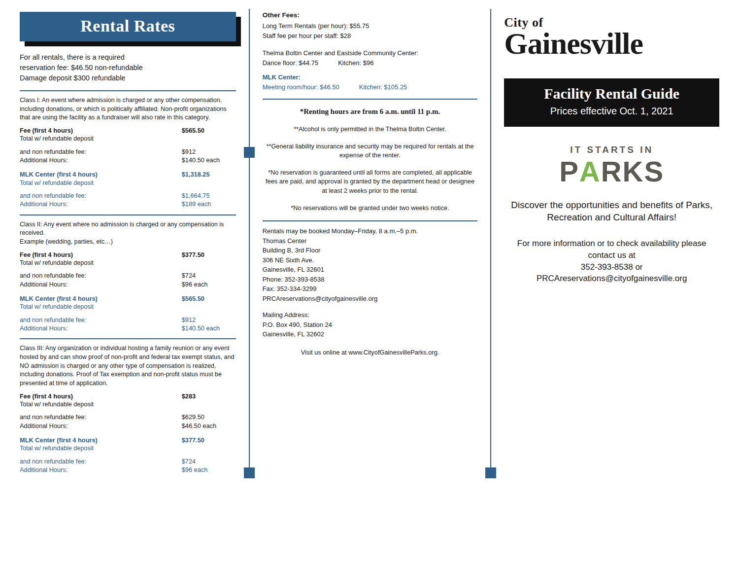Rental Rates
For all rentals, there is a required
reservation fee: $46.50 non-refundable
Damage deposit $300 refundable
Class I: An event where admission is charged or any other compensation, including donations, or which is politically affiliated. Non-profit organizations that are using the facility as a fundraiser will also rate in this category.
Fee (first 4 hours)$565.50
Total w/ refundable deposit
and non refundable fee:$912
Additional Hours:$140.50 each
MLK Center (first 4 hours)$1,318.25
Total w/ refundable deposit
and non refundable fee:$1,664.75
Additional Hours:$189 each
Class II: Any event where no admission is charged or any compensation is received.
Example (wedding, parties, etc…)
Fee (first 4 hours)$377.50
Total w/ refundable deposit
and non refundable fee:$724
Additional Hours:$96 each
MLK Center (first 4 hours)$565.50
Total w/ refundable deposit
and non refundable fee:$912
Additional Hours:$140.50 each
Class III: Any organization or individual hosting a family reunion or any event hosted by and can show proof of non-profit and federal tax exempt status, and NO admission is charged or any other type of compensation is realized, including donations. Proof of Tax exemption and non-profit status must be presented at time of application.
Fee (first 4 hours)$283
Total w/ refundable deposit
and non refundable fee:$629.50
Additional Hours:$46.50 each
MLK Center (first 4 hours)$377.50
Total w/ refundable deposit
and non refundable fee:$724
Additional Hours:$96 each
Other Fees:
Long Term Rentals (per hour): $55.75
Staff fee per hour per staff: $28
Thelma Boltin Center and Eastside Community Center:
Dance floor: $44.75
Kitchen: $96
MLK Center:
Meeting room/hour: $46.50
Kitchen: $105.25
*Renting hours are from 6 a.m. until 11 p.m.
**Alcohol is only permitted in the Thelma Boltin Center.
**General liability insurance and security may be required for rentals at the expense of the renter.
*No reservation is guaranteed until all forms are completed, all applicable fees are paid, and approval is granted by the department head or designee at least 2 weeks prior to the rental.
*No reservations will be granted under two weeks notice.
Rentals may be booked Monday–Friday, 8 a.m.–5 p.m.
Thomas Center
Building B, 3rd Floor
306 NE Sixth Ave.
Gainesville, FL 32601
Phone: 352-393-8538
Fax: 352-334-3299
PRCAreservations@cityofgainesville.org
Mailing Address:
P.O. Box 490, Station 24
Gainesville, FL 32602
Visit us online at www.CityofGainesvilleParks.org.
City of
Gainesville
Facility Rental Guide
Prices effective Oct. 1, 2021
IT STARTS IN
PARKS
Discover the opportunities and benefits of Parks, Recreation and Cultural Affairs!
For more information or to check availability please contact us at
352-393-8538 or
PRCAreservations@cityofgainesville.org